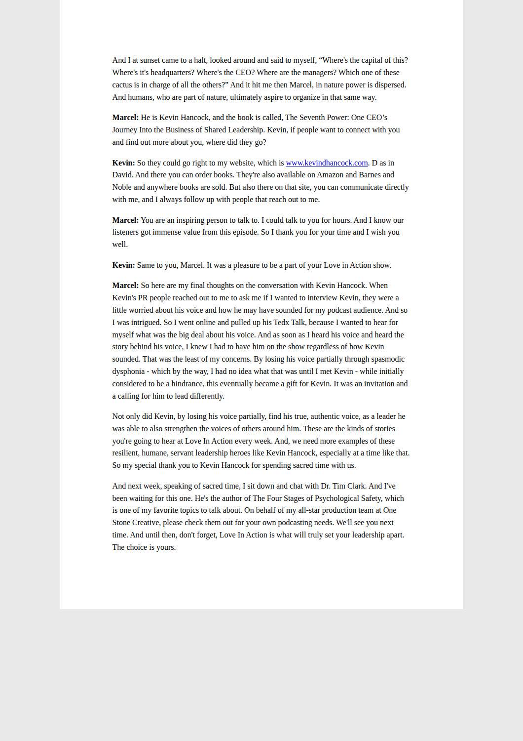And I at sunset came to a halt, looked around and said to myself, “Where's the capital of this? Where's it's headquarters? Where's the CEO? Where are the managers? Which one of these cactus is in charge of all the others?” And it hit me then Marcel, in nature power is dispersed. And humans, who are part of nature, ultimately aspire to organize in that same way.
Marcel: He is Kevin Hancock, and the book is called, The Seventh Power: One CEO’s Journey Into the Business of Shared Leadership. Kevin, if people want to connect with you and find out more about you, where did they go?
Kevin: So they could go right to my website, which is www.kevindhancock.com. D as in David. And there you can order books. They're also available on Amazon and Barnes and Noble and anywhere books are sold. But also there on that site, you can communicate directly with me, and I always follow up with people that reach out to me.
Marcel: You are an inspiring person to talk to. I could talk to you for hours. And I know our listeners got immense value from this episode. So I thank you for your time and I wish you well.
Kevin: Same to you, Marcel. It was a pleasure to be a part of your Love in Action show.
Marcel: So here are my final thoughts on the conversation with Kevin Hancock. When Kevin's PR people reached out to me to ask me if I wanted to interview Kevin, they were a little worried about his voice and how he may have sounded for my podcast audience. And so I was intrigued. So I went online and pulled up his Tedx Talk, because I wanted to hear for myself what was the big deal about his voice. And as soon as I heard his voice and heard the story behind his voice, I knew I had to have him on the show regardless of how Kevin sounded. That was the least of my concerns. By losing his voice partially through spasmodic dysphonia - which by the way, I had no idea what that was until I met Kevin - while initially considered to be a hindrance, this eventually became a gift for Kevin. It was an invitation and a calling for him to lead differently.
Not only did Kevin, by losing his voice partially, find his true, authentic voice, as a leader he was able to also strengthen the voices of others around him. These are the kinds of stories you're going to hear at Love In Action every week. And, we need more examples of these resilient, humane, servant leadership heroes like Kevin Hancock, especially at a time like that. So my special thank you to Kevin Hancock for spending sacred time with us.
And next week, speaking of sacred time, I sit down and chat with Dr. Tim Clark. And I've been waiting for this one. He's the author of The Four Stages of Psychological Safety, which is one of my favorite topics to talk about. On behalf of my all-star production team at One Stone Creative, please check them out for your own podcasting needs. We'll see you next time. And until then, don't forget, Love In Action is what will truly set your leadership apart. The choice is yours.